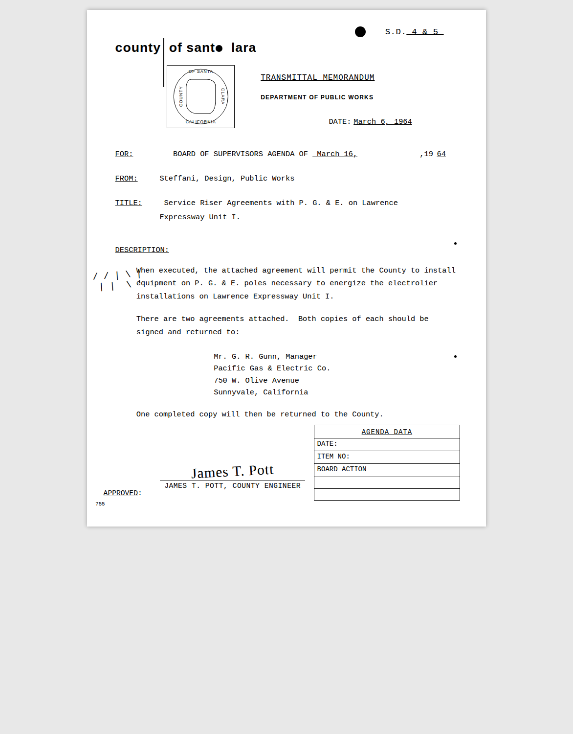S.D. 4 & 5
county of sant lara
OF SANTA
COUNTY
CLARA
CALIFORNIA
TRANSMITTAL MEMORANDUM
DEPARTMENT OF PUBLIC WORKS
DATE:March 6, 1964
FOR: BOARD OF SUPERVISORS AGENDA OF March 16, ,1964
FROM: Steffani, Design, Public Works
TITLE: Service Riser Agreements with P. G. & E. on Lawrence
Expressway Unit I.
DESCRIPTION:
When executed, the attached agreement will permit the County to install equipment on P. G. & E. poles necessary to energize the electrolier installations on Lawrence Expressway Unit I.
There are two agreements attached. Both copies of each should be signed and returned to:
Mr. G. R. Gunn, Manager
Pacific Gas & Electric Co.
750 W. Olive Avenue
Sunnyvale, California
One completed copy will then be returned to the County.
/ / | \ |
| | \ '
AGENDA DATA
DATE:
ITEM NO:
BOARD ACTION
APPROVED:
James T. Pott
JAMES T. POTT, COUNTY ENGINEER
755